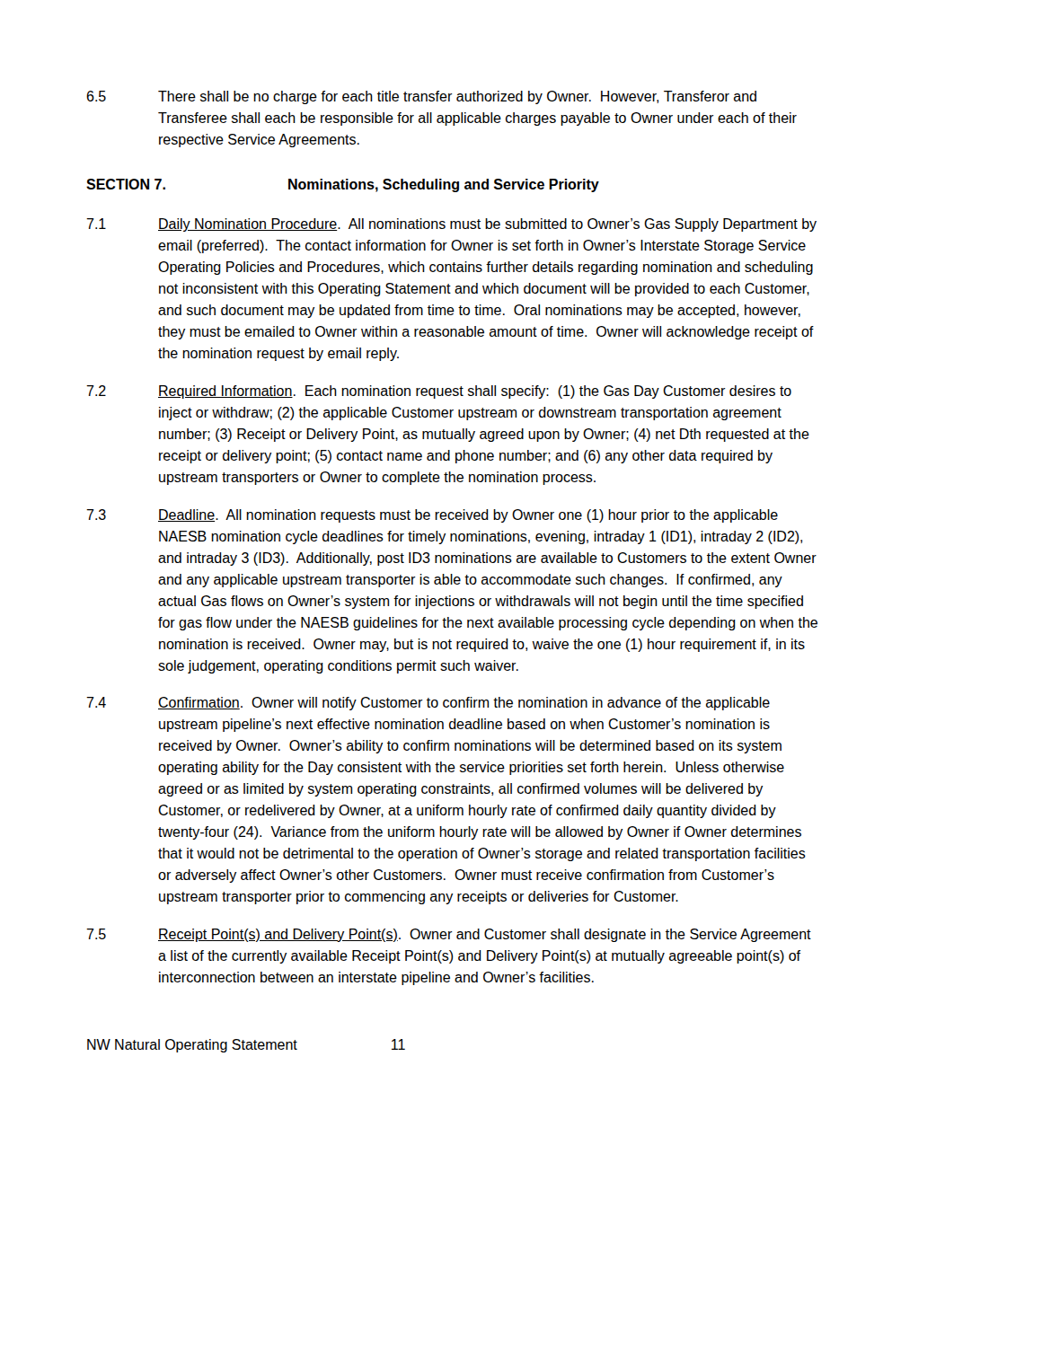6.5
There shall be no charge for each title transfer authorized by Owner. However, Transferor and Transferee shall each be responsible for all applicable charges payable to Owner under each of their respective Service Agreements.
SECTION 7.
Nominations, Scheduling and Service Priority
7.1
Daily Nomination Procedure. All nominations must be submitted to Owner’s Gas Supply Department by email (preferred). The contact information for Owner is set forth in Owner’s Interstate Storage Service Operating Policies and Procedures, which contains further details regarding nomination and scheduling not inconsistent with this Operating Statement and which document will be provided to each Customer, and such document may be updated from time to time. Oral nominations may be accepted, however, they must be emailed to Owner within a reasonable amount of time. Owner will acknowledge receipt of the nomination request by email reply.
7.2
Required Information. Each nomination request shall specify: (1) the Gas Day Customer desires to inject or withdraw; (2) the applicable Customer upstream or downstream transportation agreement number; (3) Receipt or Delivery Point, as mutually agreed upon by Owner; (4) net Dth requested at the receipt or delivery point; (5) contact name and phone number; and (6) any other data required by upstream transporters or Owner to complete the nomination process.
7.3
Deadline. All nomination requests must be received by Owner one (1) hour prior to the applicable NAESB nomination cycle deadlines for timely nominations, evening, intraday 1 (ID1), intraday 2 (ID2), and intraday 3 (ID3). Additionally, post ID3 nominations are available to Customers to the extent Owner and any applicable upstream transporter is able to accommodate such changes. If confirmed, any actual Gas flows on Owner’s system for injections or withdrawals will not begin until the time specified for gas flow under the NAESB guidelines for the next available processing cycle depending on when the nomination is received. Owner may, but is not required to, waive the one (1) hour requirement if, in its sole judgement, operating conditions permit such waiver.
7.4
Confirmation. Owner will notify Customer to confirm the nomination in advance of the applicable upstream pipeline’s next effective nomination deadline based on when Customer’s nomination is received by Owner. Owner’s ability to confirm nominations will be determined based on its system operating ability for the Day consistent with the service priorities set forth herein. Unless otherwise agreed or as limited by system operating constraints, all confirmed volumes will be delivered by Customer, or redelivered by Owner, at a uniform hourly rate of confirmed daily quantity divided by twenty-four (24). Variance from the uniform hourly rate will be allowed by Owner if Owner determines that it would not be detrimental to the operation of Owner’s storage and related transportation facilities or adversely affect Owner’s other Customers. Owner must receive confirmation from Customer’s upstream transporter prior to commencing any receipts or deliveries for Customer.
7.5
Receipt Point(s) and Delivery Point(s). Owner and Customer shall designate in the Service Agreement a list of the currently available Receipt Point(s) and Delivery Point(s) at mutually agreeable point(s) of interconnection between an interstate pipeline and Owner’s facilities.
NW Natural Operating Statement
11